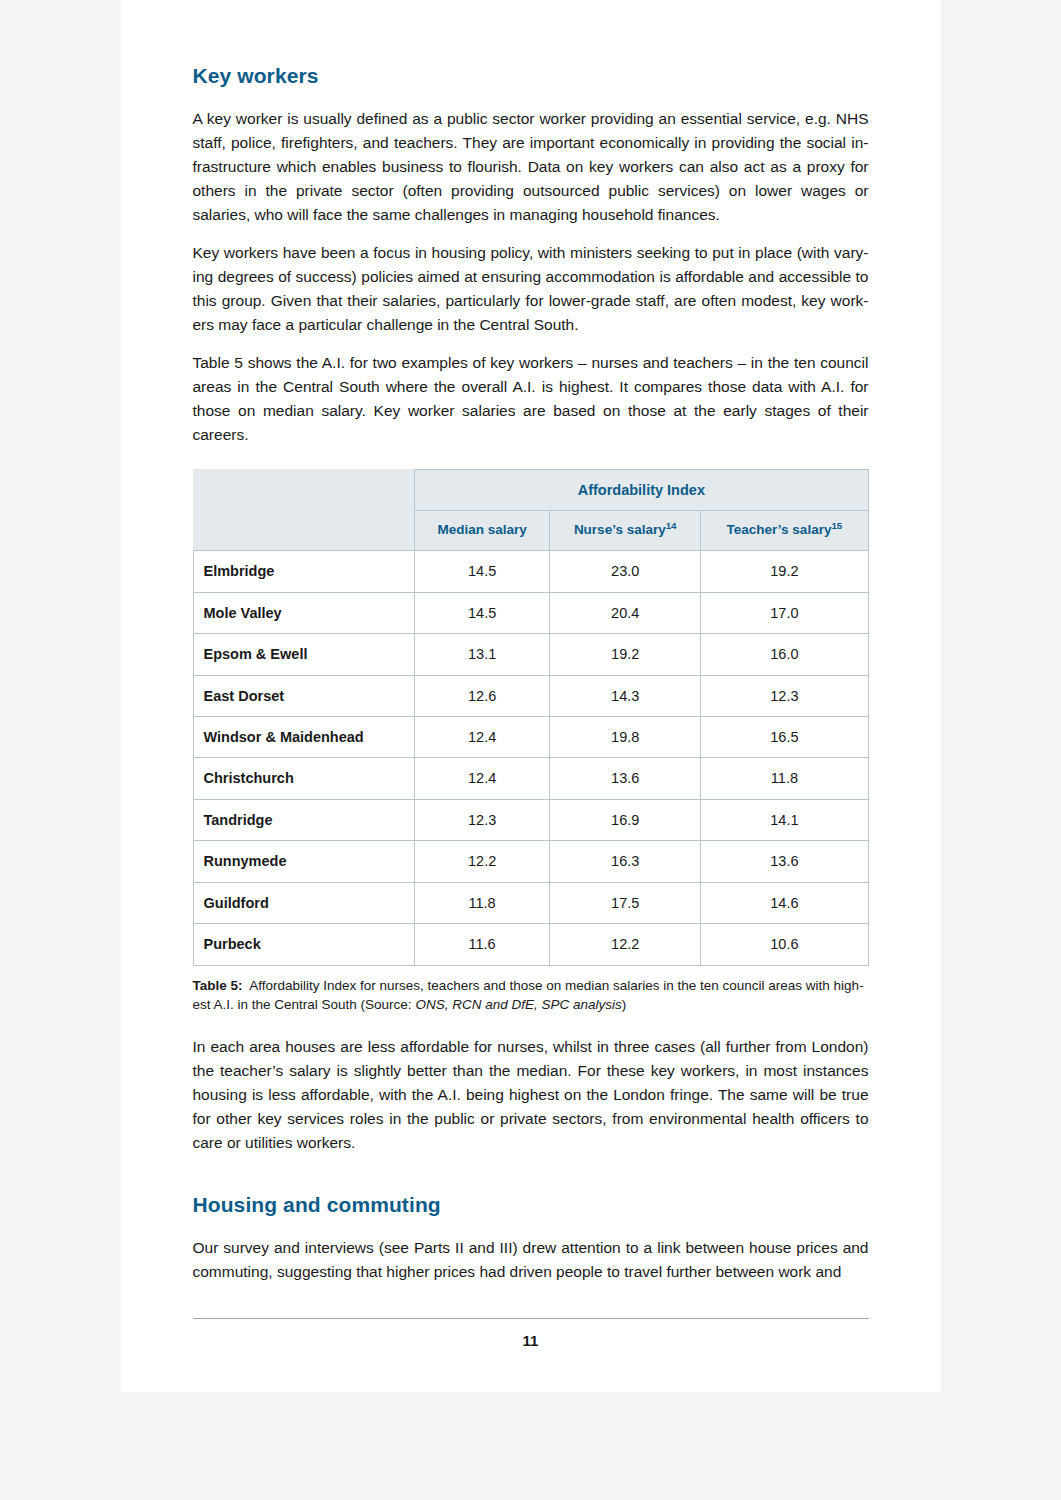Key workers
A key worker is usually defined as a public sector worker providing an essential service, e.g. NHS staff, police, firefighters, and teachers. They are important economically in providing the social infrastructure which enables business to flourish. Data on key workers can also act as a proxy for others in the private sector (often providing outsourced public services) on lower wages or salaries, who will face the same challenges in managing household finances.
Key workers have been a focus in housing policy, with ministers seeking to put in place (with varying degrees of success) policies aimed at ensuring accommodation is affordable and accessible to this group. Given that their salaries, particularly for lower-grade staff, are often modest, key workers may face a particular challenge in the Central South.
Table 5 shows the A.I. for two examples of key workers – nurses and teachers – in the ten council areas in the Central South where the overall A.I. is highest. It compares those data with A.I. for those on median salary. Key worker salaries are based on those at the early stages of their careers.
| | Affordability Index |
| --- | --- |
| Median salary | Nurse’s salary 14 | Teacher’s salary 15 |
| Elmbridge | 14.5 | 23.0 | 19.2 |
| Mole Valley | 14.5 | 20.4 | 17.0 |
| Epsom & Ewell | 13.1 | 19.2 | 16.0 |
| East Dorset | 12.6 | 14.3 | 12.3 |
| Windsor & Maidenhead | 12.4 | 19.8 | 16.5 |
| Christchurch | 12.4 | 13.6 | 11.8 |
| Tandridge | 12.3 | 16.9 | 14.1 |
| Runnymede | 12.2 | 16.3 | 13.6 |
| Guildford | 11.8 | 17.5 | 14.6 |
| Purbeck | 11.6 | 12.2 | 10.6 |
Table 5: Affordability Index for nurses, teachers and those on median salaries in the ten council areas with highest A.I. in the Central South (Source: ONS, RCN and DfE, SPC analysis)
In each area houses are less affordable for nurses, whilst in three cases (all further from London) the teacher’s salary is slightly better than the median. For these key workers, in most instances housing is less affordable, with the A.I. being highest on the London fringe. The same will be true for other key services roles in the public or private sectors, from environmental health officers to care or utilities workers.
Housing and commuting
Our survey and interviews (see Parts II and III) drew attention to a link between house prices and commuting, suggesting that higher prices had driven people to travel further between work and
11